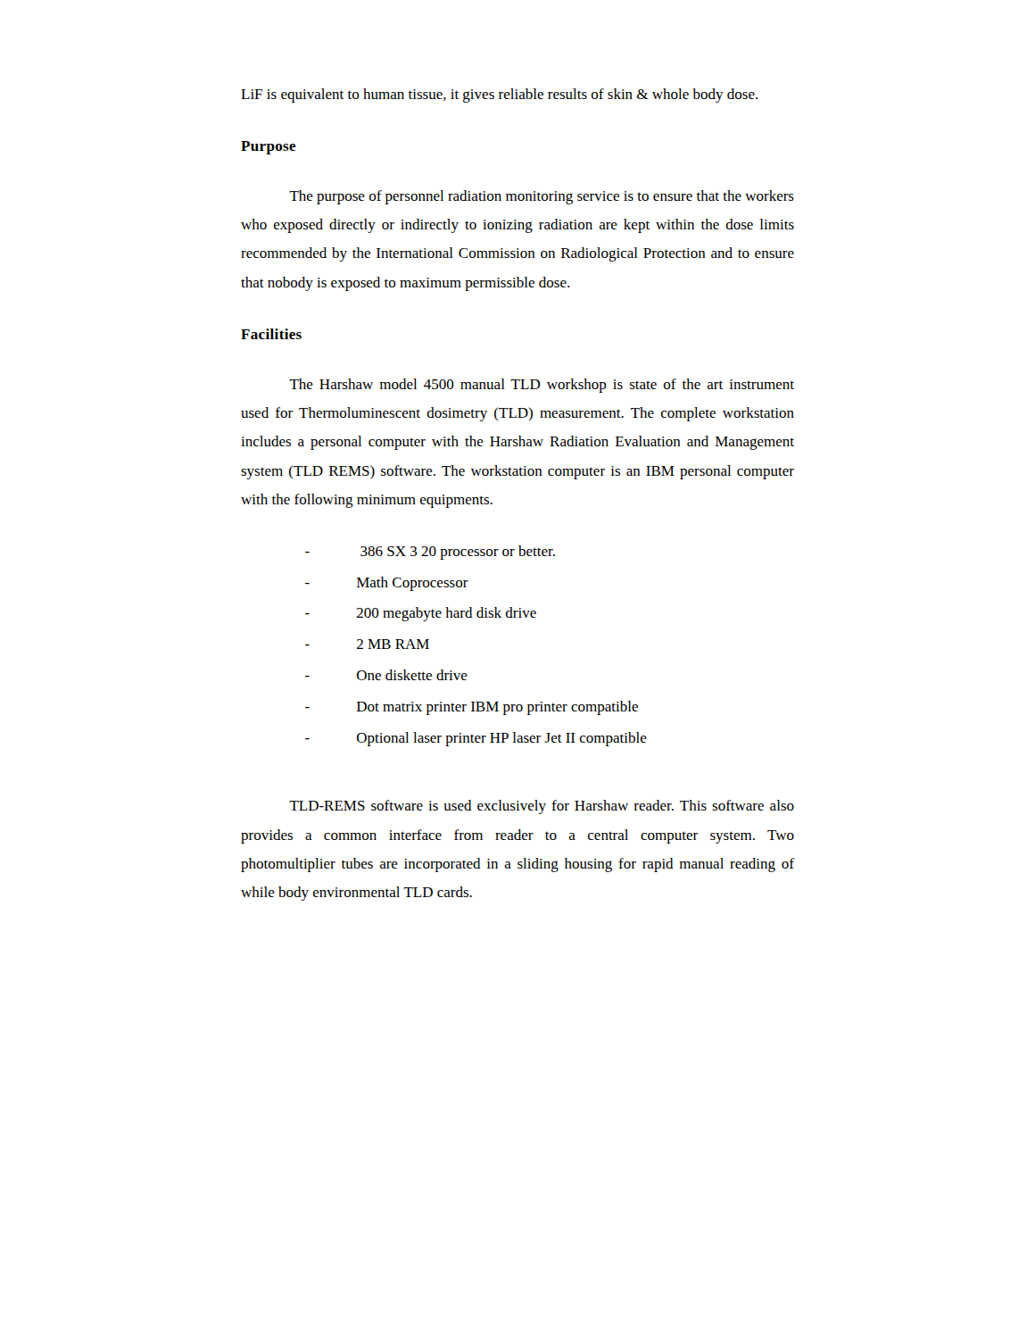LiF is equivalent to human tissue, it gives reliable results of skin & whole body dose.
Purpose
The purpose of personnel radiation monitoring service is to ensure that the workers who exposed directly or indirectly to ionizing radiation are kept within the dose limits recommended by the International Commission on Radiological Protection and to ensure that nobody is exposed to maximum permissible dose.
Facilities
The Harshaw model 4500 manual TLD workshop is state of the art instrument used for Thermoluminescent dosimetry (TLD) measurement. The complete workstation includes a personal computer with the Harshaw Radiation Evaluation and Management system (TLD REMS) software. The workstation computer is an IBM personal computer with the following minimum equipments.
- 386 SX 3 20 processor or better.
-Math Coprocessor
-200 megabyte hard disk drive
-2 MB RAM
-One diskette drive
-Dot matrix printer IBM pro printer compatible
-Optional laser printer HP laser Jet II compatible
TLD-REMS software is used exclusively for Harshaw reader. This software also provides a common interface from reader to a central computer system. Two photomultiplier tubes are incorporated in a sliding housing for rapid manual reading of while body environmental TLD cards.